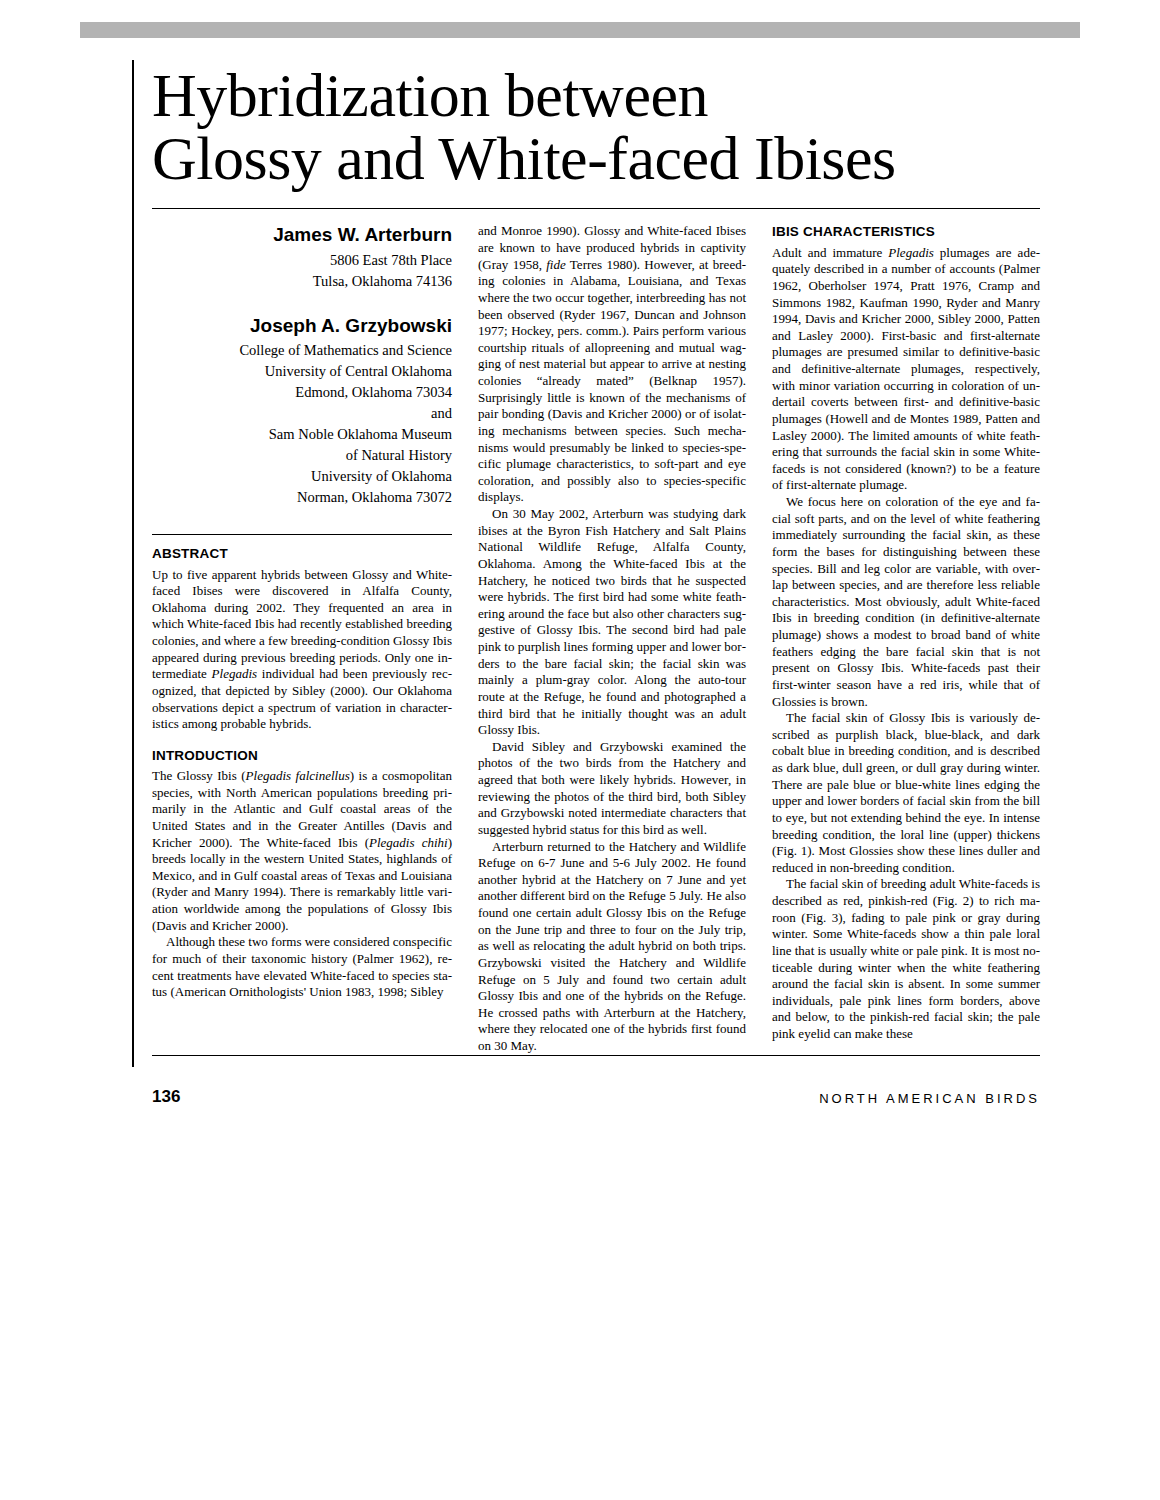Hybridization between
Glossy and White-faced Ibises
James W. Arterburn
5806 East 78th Place
Tulsa, Oklahoma 74136
Joseph A. Grzybowski
College of Mathematics and Science
University of Central Oklahoma
Edmond, Oklahoma 73034
and
Sam Noble Oklahoma Museum
of Natural History
University of Oklahoma
Norman, Oklahoma 73072
Abstract
Up to five apparent hybrids between Glossy and White-faced Ibises were discovered in Alfalfa County, Oklahoma during 2002. They frequented an area in which White-faced Ibis had recently established breeding colonies, and where a few breeding-condition Glossy Ibis appeared during previous breeding periods. Only one intermediate Plegadis individual had been previously recognized, that depicted by Sibley (2000). Our Oklahoma observations depict a spectrum of variation in characteristics among probable hybrids.
Introduction
The Glossy Ibis (Plegadis falcinellus) is a cosmopolitan species, with North American populations breeding primarily in the Atlantic and Gulf coastal areas of the United States and in the Greater Antilles (Davis and Kricher 2000). The White-faced Ibis (Plegadis chihi) breeds locally in the western United States, highlands of Mexico, and in Gulf coastal areas of Texas and Louisiana (Ryder and Manry 1994). There is remarkably little variation worldwide among the populations of Glossy Ibis (Davis and Kricher 2000).
Although these two forms were considered conspecific for much of their taxonomic history (Palmer 1962), recent treatments have elevated White-faced to species status (American Ornithologists' Union 1983, 1998; Sibley
and Monroe 1990). Glossy and White-faced Ibises are known to have produced hybrids in captivity (Gray 1958, fide Terres 1980). However, at breeding colonies in Alabama, Louisiana, and Texas where the two occur together, interbreeding has not been observed (Ryder 1967, Duncan and Johnson 1977; Hockey, pers. comm.). Pairs perform various courtship rituals of allopreening and mutual wagging of nest material but appear to arrive at nesting colonies “already mated” (Belknap 1957). Surprisingly little is known of the mechanisms of pair bonding (Davis and Kricher 2000) or of isolating mechanisms between species. Such mechanisms would presumably be linked to species-specific plumage characteristics, to soft-part and eye coloration, and possibly also to species-specific displays.
On 30 May 2002, Arterburn was studying dark ibises at the Byron Fish Hatchery and Salt Plains National Wildlife Refuge, Alfalfa County, Oklahoma. Among the White-faced Ibis at the Hatchery, he noticed two birds that he suspected were hybrids. The first bird had some white feathering around the face but also other characters suggestive of Glossy Ibis. The second bird had pale pink to purplish lines forming upper and lower borders to the bare facial skin; the facial skin was mainly a plum-gray color. Along the auto-tour route at the Refuge, he found and photographed a third bird that he initially thought was an adult Glossy Ibis.
David Sibley and Grzybowski examined the photos of the two birds from the Hatchery and agreed that both were likely hybrids. However, in reviewing the photos of the third bird, both Sibley and Grzybowski noted intermediate characters that suggested hybrid status for this bird as well.
Arterburn returned to the Hatchery and Wildlife Refuge on 6-7 June and 5-6 July 2002. He found another hybrid at the Hatchery on 7 June and yet another different bird on the Refuge 5 July. He also found one certain adult Glossy Ibis on the Refuge on the June trip and three to four on the July trip, as well as relocating the adult hybrid on both trips. Grzybowski visited the Hatchery and Wildlife Refuge on 5 July and found two certain adult Glossy Ibis and one of the hybrids on the Refuge. He crossed paths with Arterburn at the Hatchery, where they relocated one of the hybrids first found on 30 May.
Ibis Characteristics
Adult and immature Plegadis plumages are adequately described in a number of accounts (Palmer 1962, Oberholser 1974, Pratt 1976, Cramp and Simmons 1982, Kaufman 1990, Ryder and Manry 1994, Davis and Kricher 2000, Sibley 2000, Patten and Lasley 2000). First-basic and first-alternate plumages are presumed similar to definitive-basic and definitive-alternate plumages, respectively, with minor variation occurring in coloration of undertail coverts between first- and definitive-basic plumages (Howell and de Montes 1989, Patten and Lasley 2000). The limited amounts of white feathering that surrounds the facial skin in some White-faceds is not considered (known?) to be a feature of first-alternate plumage.
We focus here on coloration of the eye and facial soft parts, and on the level of white feathering immediately surrounding the facial skin, as these form the bases for distinguishing between these species. Bill and leg color are variable, with overlap between species, and are therefore less reliable characteristics. Most obviously, adult White-faced Ibis in breeding condition (in definitive-alternate plumage) shows a modest to broad band of white feathers edging the bare facial skin that is not present on Glossy Ibis. White-faceds past their first-winter season have a red iris, while that of Glossies is brown.
The facial skin of Glossy Ibis is variously described as purplish black, blue-black, and dark cobalt blue in breeding condition, and is described as dark blue, dull green, or dull gray during winter. There are pale blue or blue-white lines edging the upper and lower borders of facial skin from the bill to eye, but not extending behind the eye. In intense breeding condition, the loral line (upper) thickens (Fig. 1). Most Glossies show these lines duller and reduced in non-breeding condition.
The facial skin of breeding adult White-faceds is described as red, pinkish-red (Fig. 2) to rich maroon (Fig. 3), fading to pale pink or gray during winter. Some White-faceds show a thin pale loral line that is usually white or pale pink. It is most noticeable during winter when the white feathering around the facial skin is absent. In some summer individuals, pale pink lines form borders, above and below, to the pinkish-red facial skin; the pale pink eyelid can make these
136
NORTH AMERICAN BIRDS